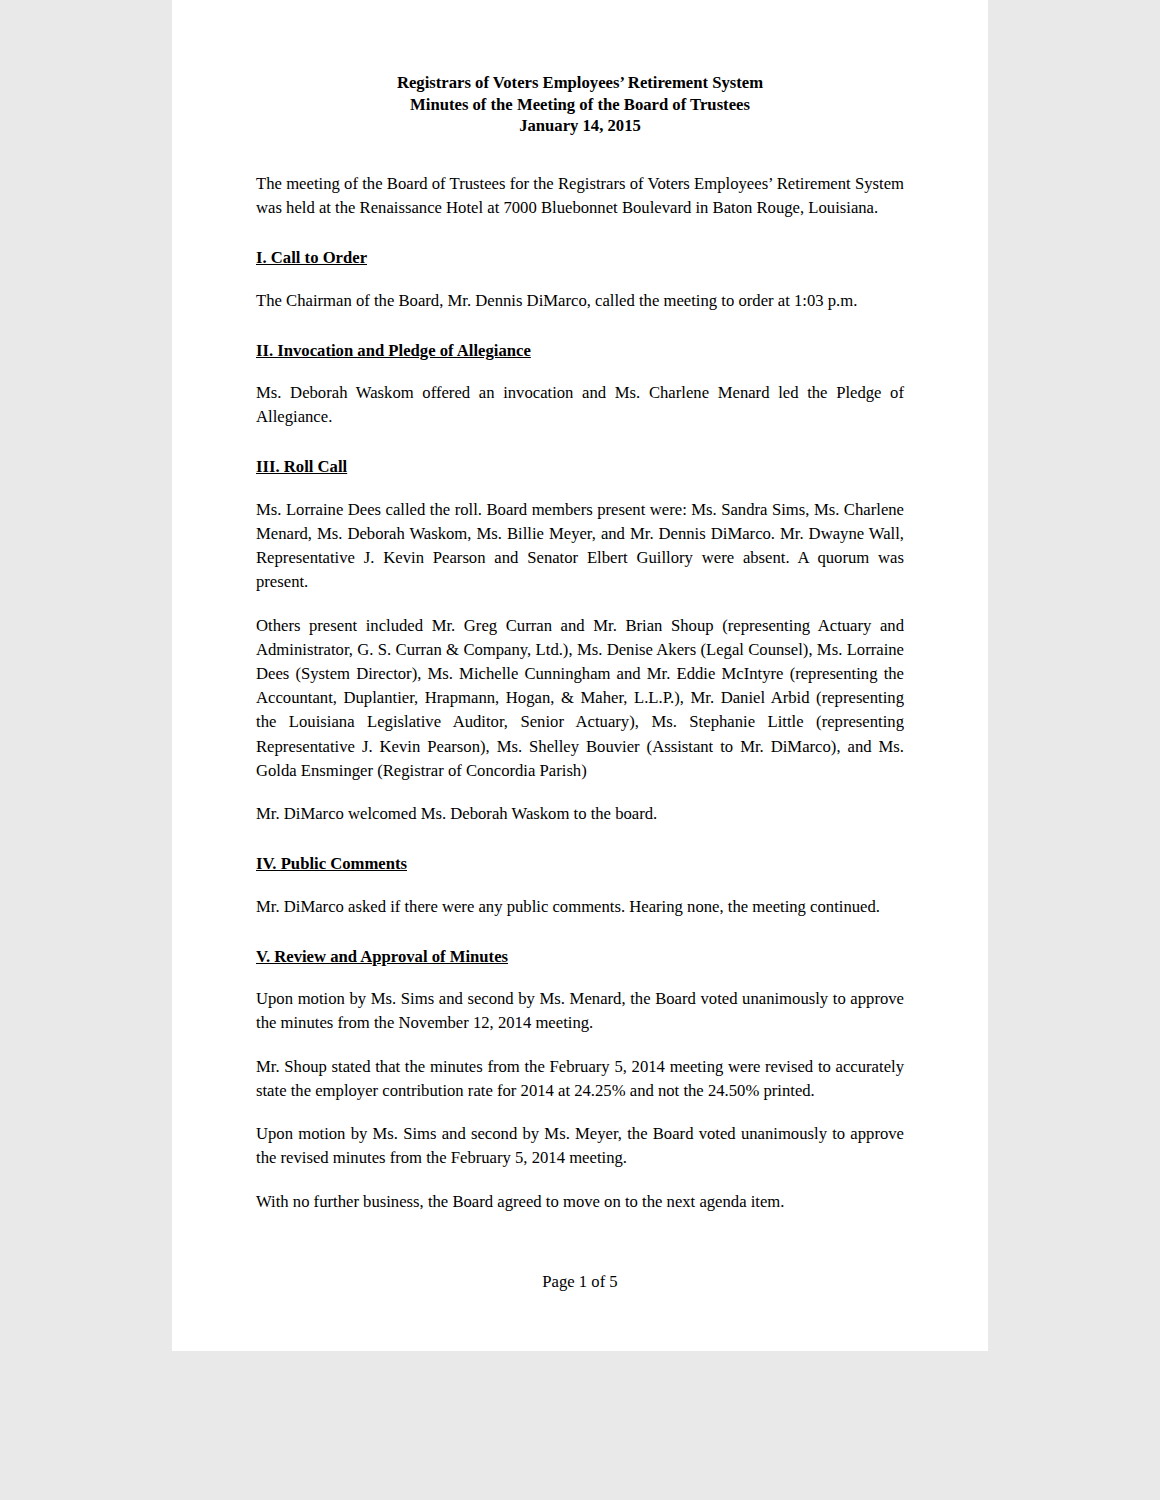Registrars of Voters Employees’ Retirement System
Minutes of the Meeting of the Board of Trustees
January 14, 2015
The meeting of the Board of Trustees for the Registrars of Voters Employees’ Retirement System was held at the Renaissance Hotel at 7000 Bluebonnet Boulevard in Baton Rouge, Louisiana.
I. Call to Order
The Chairman of the Board, Mr. Dennis DiMarco, called the meeting to order at 1:03 p.m.
II. Invocation and Pledge of Allegiance
Ms. Deborah Waskom offered an invocation and Ms. Charlene Menard led the Pledge of Allegiance.
III. Roll Call
Ms. Lorraine Dees called the roll. Board members present were: Ms. Sandra Sims, Ms. Charlene Menard, Ms. Deborah Waskom, Ms. Billie Meyer, and Mr. Dennis DiMarco. Mr. Dwayne Wall, Representative J. Kevin Pearson and Senator Elbert Guillory were absent. A quorum was present.
Others present included Mr. Greg Curran and Mr. Brian Shoup (representing Actuary and Administrator, G. S. Curran & Company, Ltd.), Ms. Denise Akers (Legal Counsel), Ms. Lorraine Dees (System Director), Ms. Michelle Cunningham and Mr. Eddie McIntyre (representing the Accountant, Duplantier, Hrapmann, Hogan, & Maher, L.L.P.), Mr. Daniel Arbid (representing the Louisiana Legislative Auditor, Senior Actuary), Ms. Stephanie Little (representing Representative J. Kevin Pearson), Ms. Shelley Bouvier (Assistant to Mr. DiMarco), and Ms. Golda Ensminger (Registrar of Concordia Parish)
Mr. DiMarco welcomed Ms. Deborah Waskom to the board.
IV. Public Comments
Mr. DiMarco asked if there were any public comments. Hearing none, the meeting continued.
V. Review and Approval of Minutes
Upon motion by Ms. Sims and second by Ms. Menard, the Board voted unanimously to approve the minutes from the November 12, 2014 meeting.
Mr. Shoup stated that the minutes from the February 5, 2014 meeting were revised to accurately state the employer contribution rate for 2014 at 24.25% and not the 24.50% printed.
Upon motion by Ms. Sims and second by Ms. Meyer, the Board voted unanimously to approve the revised minutes from the February 5, 2014 meeting.
With no further business, the Board agreed to move on to the next agenda item.
Page 1 of 5